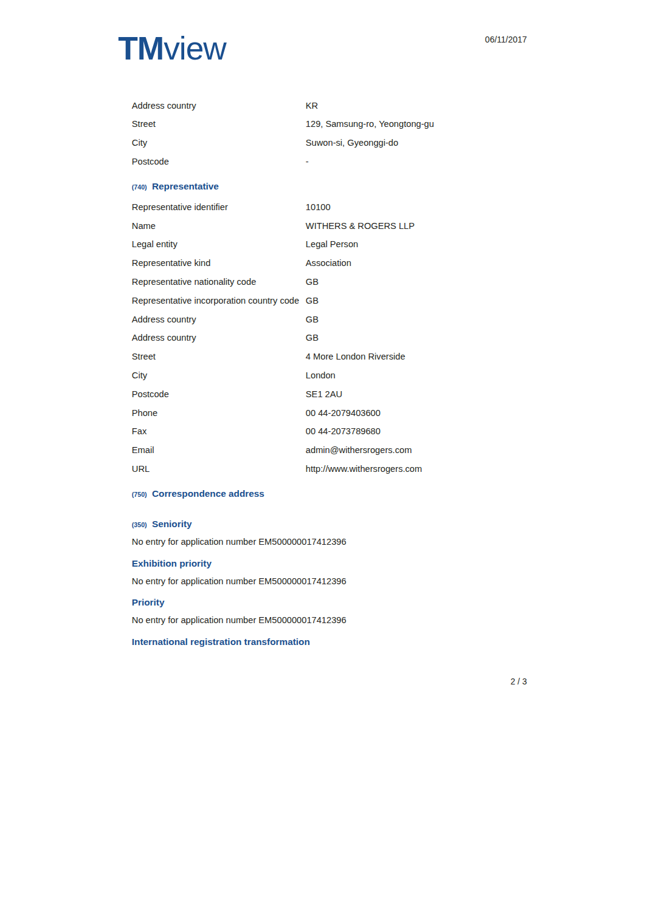TM view
06/11/2017
| Address country | KR |
| Street | 129, Samsung-ro, Yeongtong-gu |
| City | Suwon-si, Gyeonggi-do |
| Postcode | - |
(740) Representative
| Representative identifier | 10100 |
| Name | WITHERS & ROGERS LLP |
| Legal entity | Legal Person |
| Representative kind | Association |
| Representative nationality code | GB |
| Representative incorporation country code | GB |
| Address country | GB |
| Address country | GB |
| Street | 4 More London Riverside |
| City | London |
| Postcode | SE1 2AU |
| Phone | 00 44-2079403600 |
| Fax | 00 44-2073789680 |
| Email | admin@withersrogers.com |
| URL | http://www.withersrogers.com |
(750) Correspondence address
(350) Seniority
No entry for application number EM500000017412396
Exhibition priority
No entry for application number EM500000017412396
Priority
No entry for application number EM500000017412396
International registration transformation
2 / 3